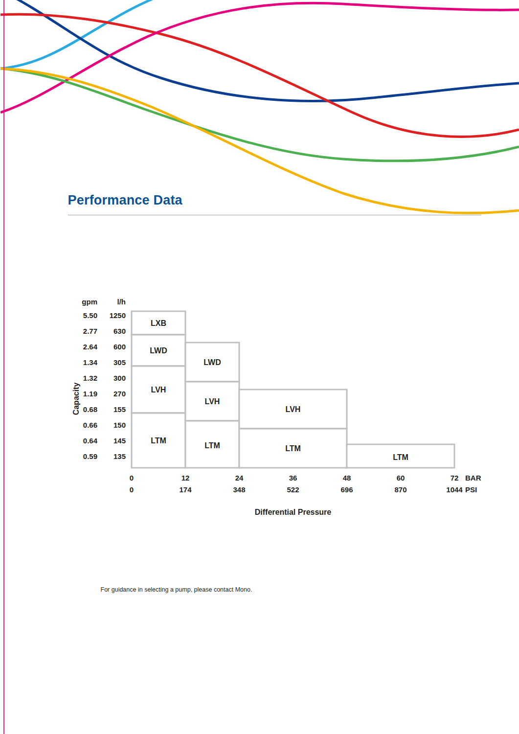Performance Data
gpm l/h 5.50 1250 2.77 630 2.64 600 1.34 305 1.32 300 1.19 270 0.68 155 0.66 150 0.64 145 0.59 135 Capacity LXB LWD LVH LTM LWD LVH LTM LVH LTM LTM 0 12 24 36 48 60 72 BAR 0 174 348 522 696 870 1044 PSI Differential Pressure
For guidance in selecting a pump, please contact Mono.